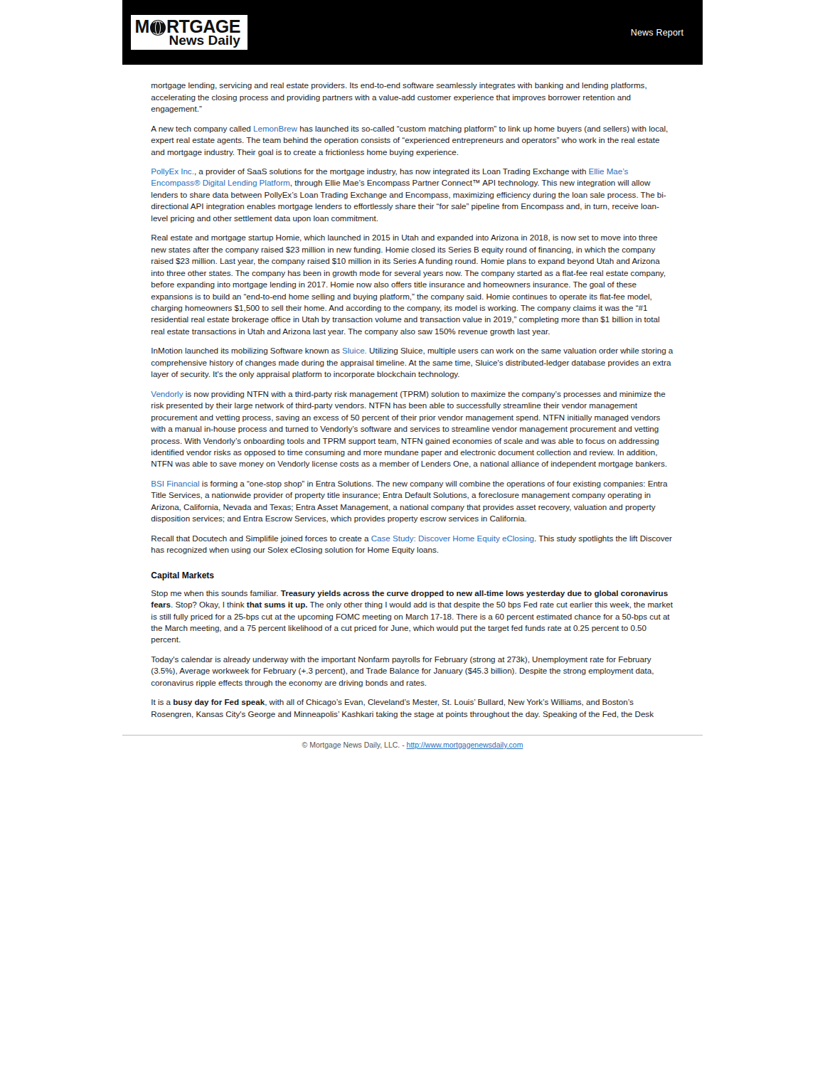M RTGAGE News Daily
News Report
mortgage lending, servicing and real estate providers. Its end-to-end software seamlessly integrates with banking and lending platforms, accelerating the closing process and providing partners with a value-add customer experience that improves borrower retention and engagement.”
A new tech company called LemonBrew has launched its so-called “custom matching platform” to link up home buyers (and sellers) with local, expert real estate agents. The team behind the operation consists of “experienced entrepreneurs and operators” who work in the real estate and mortgage industry. Their goal is to create a frictionless home buying experience.
PollyEx Inc., a provider of SaaS solutions for the mortgage industry, has now integrated its Loan Trading Exchange with Ellie Mae’s Encompass® Digital Lending Platform, through Ellie Mae’s Encompass Partner Connect™ API technology. This new integration will allow lenders to share data between PollyEx’s Loan Trading Exchange and Encompass, maximizing efficiency during the loan sale process. The bi-directional API integration enables mortgage lenders to effortlessly share their “for sale” pipeline from Encompass and, in turn, receive loan-level pricing and other settlement data upon loan commitment.
Real estate and mortgage startup Homie, which launched in 2015 in Utah and expanded into Arizona in 2018, is now set to move into three new states after the company raised $23 million in new funding. Homie closed its Series B equity round of financing, in which the company raised $23 million. Last year, the company raised $10 million in its Series A funding round. Homie plans to expand beyond Utah and Arizona into three other states. The company has been in growth mode for several years now. The company started as a flat-fee real estate company, before expanding into mortgage lending in 2017. Homie now also offers title insurance and homeowners insurance. The goal of these expansions is to build an “end-to-end home selling and buying platform,” the company said. Homie continues to operate its flat-fee model, charging homeowners $1,500 to sell their home. And according to the company, its model is working. The company claims it was the “#1 residential real estate brokerage office in Utah by transaction volume and transaction value in 2019,” completing more than $1 billion in total real estate transactions in Utah and Arizona last year. The company also saw 150% revenue growth last year.
InMotion launched its mobilizing Software known as Sluice. Utilizing Sluice, multiple users can work on the same valuation order while storing a comprehensive history of changes made during the appraisal timeline. At the same time, Sluice's distributed-ledger database provides an extra layer of security. It's the only appraisal platform to incorporate blockchain technology.
Vendorly is now providing NTFN with a third-party risk management (TPRM) solution to maximize the company’s processes and minimize the risk presented by their large network of third-party vendors. NTFN has been able to successfully streamline their vendor management procurement and vetting process, saving an excess of 50 percent of their prior vendor management spend. NTFN initially managed vendors with a manual in-house process and turned to Vendorly’s software and services to streamline vendor management procurement and vetting process. With Vendorly’s onboarding tools and TPRM support team, NTFN gained economies of scale and was able to focus on addressing identified vendor risks as opposed to time consuming and more mundane paper and electronic document collection and review. In addition, NTFN was able to save money on Vendorly license costs as a member of Lenders One, a national alliance of independent mortgage bankers.
BSI Financial is forming a “one-stop shop” in Entra Solutions. The new company will combine the operations of four existing companies: Entra Title Services, a nationwide provider of property title insurance; Entra Default Solutions, a foreclosure management company operating in Arizona, California, Nevada and Texas; Entra Asset Management, a national company that provides asset recovery, valuation and property disposition services; and Entra Escrow Services, which provides property escrow services in California.
Recall that Docutech and Simplifile joined forces to create a Case Study: Discover Home Equity eClosing. This study spotlights the lift Discover has recognized when using our Solex eClosing solution for Home Equity loans.
Capital Markets
Stop me when this sounds familiar. Treasury yields across the curve dropped to new all-time lows yesterday due to global coronavirus fears. Stop? Okay, I think that sums it up. The only other thing I would add is that despite the 50 bps Fed rate cut earlier this week, the market is still fully priced for a 25-bps cut at the upcoming FOMC meeting on March 17-18. There is a 60 percent estimated chance for a 50-bps cut at the March meeting, and a 75 percent likelihood of a cut priced for June, which would put the target fed funds rate at 0.25 percent to 0.50 percent.
Today's calendar is already underway with the important Nonfarm payrolls for February (strong at 273k), Unemployment rate for February (3.5%), Average workweek for February (+.3 percent), and Trade Balance for January ($45.3 billion). Despite the strong employment data, coronavirus ripple effects through the economy are driving bonds and rates.
It is a busy day for Fed speak, with all of Chicago’s Evan, Cleveland’s Mester, St. Louis’ Bullard, New York’s Williams, and Boston’s Rosengren, Kansas City's George and Minneapolis’ Kashkari taking the stage at points throughout the day. Speaking of the Fed, the Desk
© Mortgage News Daily, LLC. - http://www.mortgagenewsdaily.com